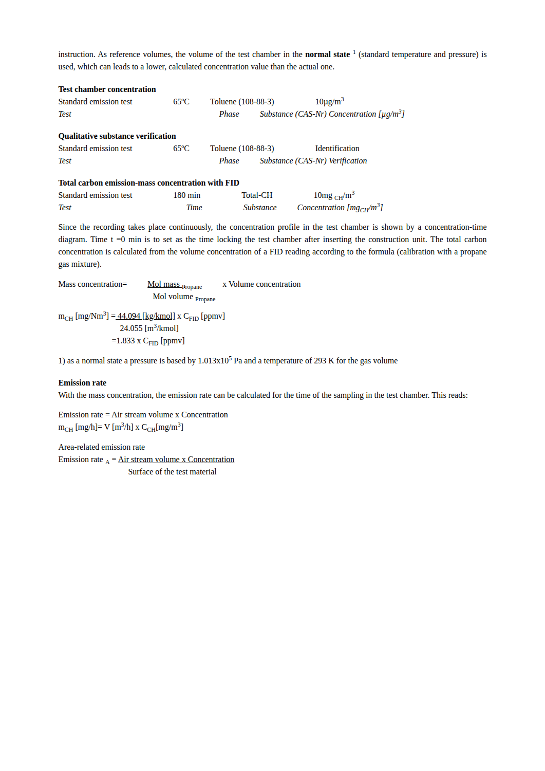instruction. As reference volumes, the volume of the test chamber in the normal state 1 (standard temperature and pressure) is used, which can leads to a lower, calculated concentration value than the actual one.
Test chamber concentration
Standard emission test 65ºC Toluene (108-88-3) 10µg/m3
Test Phase Substance (CAS-Nr) Concentration [µg/m3]
Qualitative substance verification
Standard emission test 65ºC Toluene (108-88-3) Identification
Test Phase Substance (CAS-Nr) Verification
Total carbon emission-mass concentration with FID
Standard emission test 180 min Total-CH 10mg CH/m3
Test Time Substance Concentration [mgCH/m3]
Since the recording takes place continuously, the concentration profile in the test chamber is shown by a concentration-time diagram. Time t =0 min is to set as the time locking the test chamber after inserting the construction unit. The total carbon concentration is calculated from the volume concentration of a FID reading according to the formula (calibration with a propane gas mixture).
Mass concentration= Mol mass Propane x Volume concentration
Mol volume Propane
mCH [mg/Nm3] = 44.094 [kg/kmol] x CFID [ppmv]
24.055 [m3/kmol]
=1.833 x CFID [ppmv]
1) as a normal state a pressure is based by 1.013x105 Pa and a temperature of 293 K for the gas volume
Emission rate
With the mass concentration, the emission rate can be calculated for the time of the sampling in the test chamber. This reads:
Emission rate = Air stream volume x Concentration
mCH [mg/h]= V [m3/h] x CCH[mg/m3]
Area-related emission rate
Emission rate A = Air stream volume x Concentration
Surface of the test material